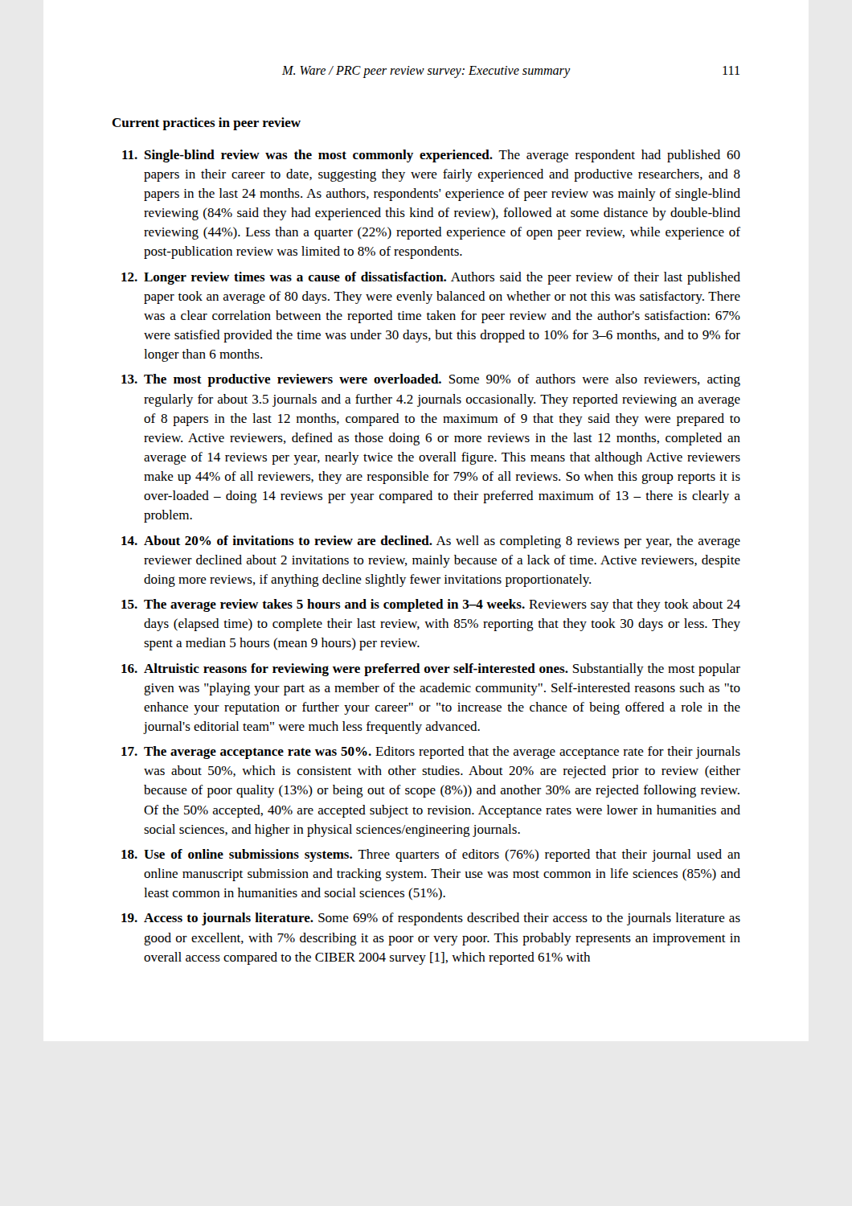M. Ware / PRC peer review survey: Executive summary 111
Current practices in peer review
11. Single-blind review was the most commonly experienced. The average respondent had published 60 papers in their career to date, suggesting they were fairly experienced and productive researchers, and 8 papers in the last 24 months. As authors, respondents' experience of peer review was mainly of single-blind reviewing (84% said they had experienced this kind of review), followed at some distance by double-blind reviewing (44%). Less than a quarter (22%) reported experience of open peer review, while experience of post-publication review was limited to 8% of respondents.
12. Longer review times was a cause of dissatisfaction. Authors said the peer review of their last published paper took an average of 80 days. They were evenly balanced on whether or not this was satisfactory. There was a clear correlation between the reported time taken for peer review and the author's satisfaction: 67% were satisfied provided the time was under 30 days, but this dropped to 10% for 3–6 months, and to 9% for longer than 6 months.
13. The most productive reviewers were overloaded. Some 90% of authors were also reviewers, acting regularly for about 3.5 journals and a further 4.2 journals occasionally. They reported reviewing an average of 8 papers in the last 12 months, compared to the maximum of 9 that they said they were prepared to review. Active reviewers, defined as those doing 6 or more reviews in the last 12 months, completed an average of 14 reviews per year, nearly twice the overall figure. This means that although Active reviewers make up 44% of all reviewers, they are responsible for 79% of all reviews. So when this group reports it is over-loaded – doing 14 reviews per year compared to their preferred maximum of 13 – there is clearly a problem.
14. About 20% of invitations to review are declined. As well as completing 8 reviews per year, the average reviewer declined about 2 invitations to review, mainly because of a lack of time. Active reviewers, despite doing more reviews, if anything decline slightly fewer invitations proportionately.
15. The average review takes 5 hours and is completed in 3–4 weeks. Reviewers say that they took about 24 days (elapsed time) to complete their last review, with 85% reporting that they took 30 days or less. They spent a median 5 hours (mean 9 hours) per review.
16. Altruistic reasons for reviewing were preferred over self-interested ones. Substantially the most popular given was "playing your part as a member of the academic community". Self-interested reasons such as "to enhance your reputation or further your career" or "to increase the chance of being offered a role in the journal's editorial team" were much less frequently advanced.
17. The average acceptance rate was 50%. Editors reported that the average acceptance rate for their journals was about 50%, which is consistent with other studies. About 20% are rejected prior to review (either because of poor quality (13%) or being out of scope (8%)) and another 30% are rejected following review. Of the 50% accepted, 40% are accepted subject to revision. Acceptance rates were lower in humanities and social sciences, and higher in physical sciences/engineering journals.
18. Use of online submissions systems. Three quarters of editors (76%) reported that their journal used an online manuscript submission and tracking system. Their use was most common in life sciences (85%) and least common in humanities and social sciences (51%).
19. Access to journals literature. Some 69% of respondents described their access to the journals literature as good or excellent, with 7% describing it as poor or very poor. This probably represents an improvement in overall access compared to the CIBER 2004 survey [1], which reported 61% with